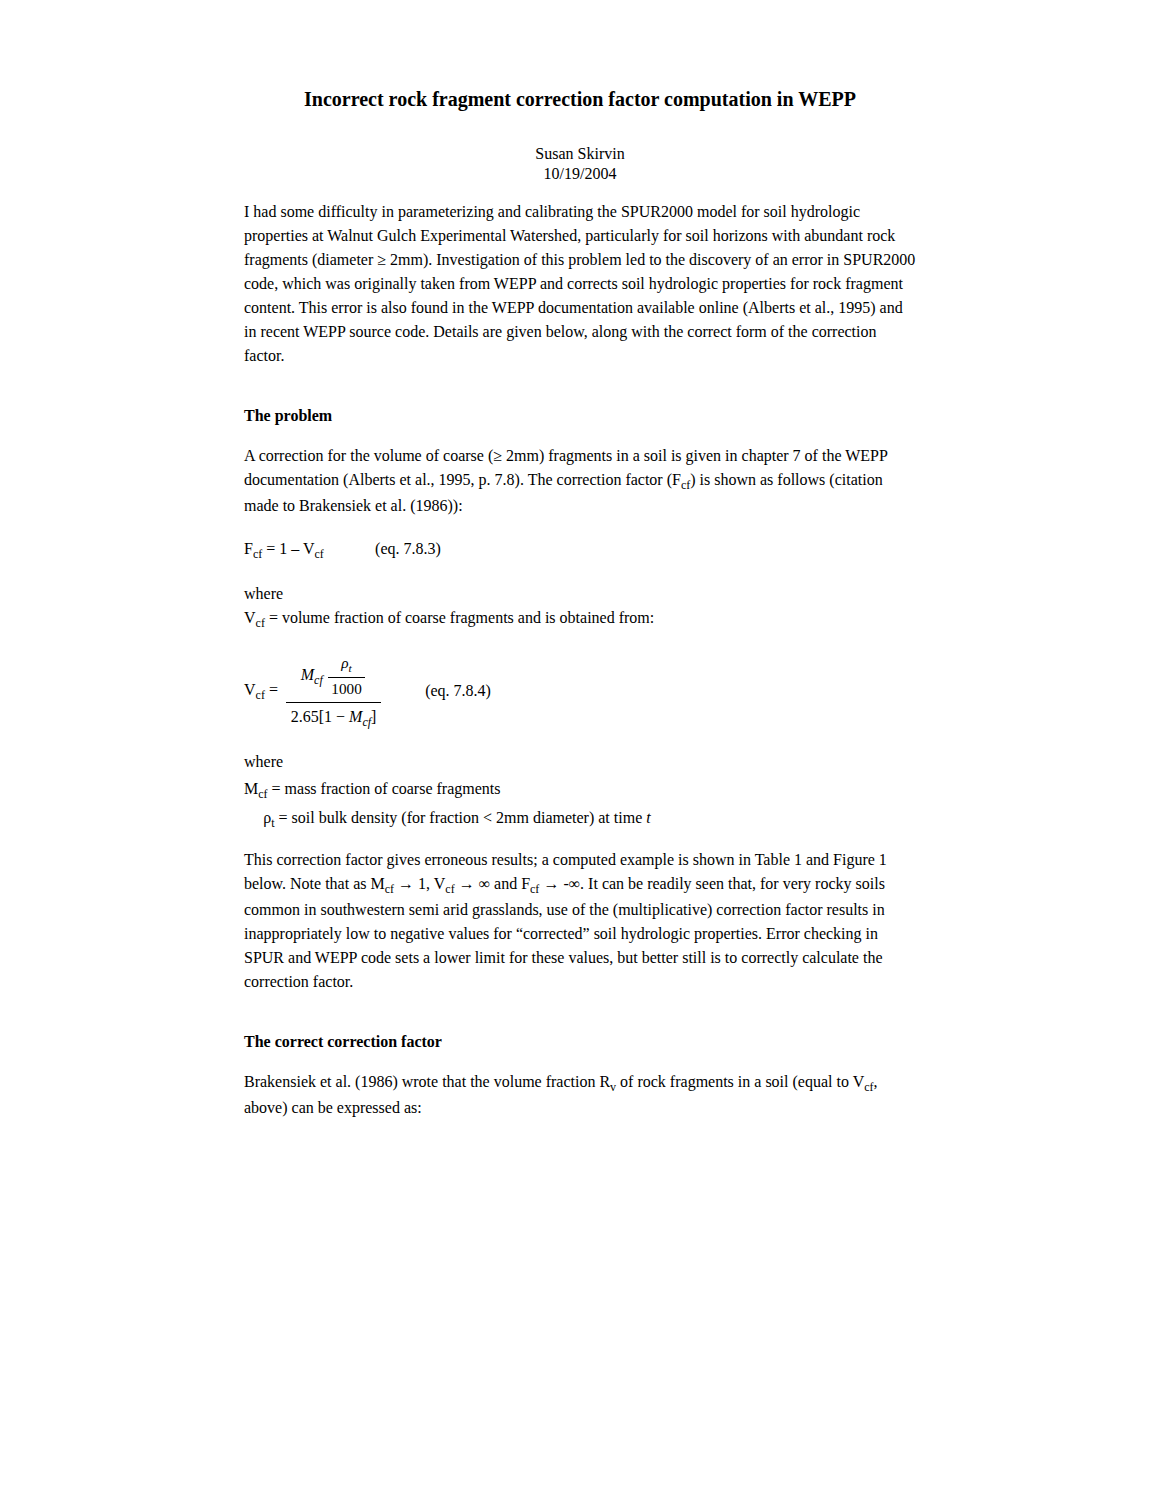Incorrect rock fragment correction factor computation in WEPP
Susan Skirvin 10/19/2004
I had some difficulty in parameterizing and calibrating the SPUR2000 model for soil hydrologic properties at Walnut Gulch Experimental Watershed, particularly for soil horizons with abundant rock fragments (diameter ≥ 2mm). Investigation of this problem led to the discovery of an error in SPUR2000 code, which was originally taken from WEPP and corrects soil hydrologic properties for rock fragment content. This error is also found in the WEPP documentation available online (Alberts et al., 1995) and in recent WEPP source code. Details are given below, along with the correct form of the correction factor.
The problem
A correction for the volume of coarse (≥ 2mm) fragments in a soil is given in chapter 7 of the WEPP documentation (Alberts et al., 1995, p. 7.8). The correction factor (Fcf) is shown as follows (citation made to Brakensiek et al. (1986)):
Fcf = 1 – Vcf(eq. 7.8.3)
where
Vcf = volume fraction of coarse fragments and is obtained from:
Vcf = Mcf ρt 1000 2.65[1 − Mcf] (eq. 7.8.4)
where
Mcf = mass fraction of coarse fragments
ρt = soil bulk density (for fraction < 2mm diameter) at time t
This correction factor gives erroneous results; a computed example is shown in Table 1 and Figure 1 below. Note that as Mcf → 1, Vcf → ∞ and Fcf → -∞. It can be readily seen that, for very rocky soils common in southwestern semi arid grasslands, use of the (multiplicative) correction factor results in inappropriately low to negative values for “corrected” soil hydrologic properties. Error checking in SPUR and WEPP code sets a lower limit for these values, but better still is to correctly calculate the correction factor.
The correct correction factor
Brakensiek et al. (1986) wrote that the volume fraction Rv of rock fragments in a soil (equal to Vcf, above) can be expressed as: